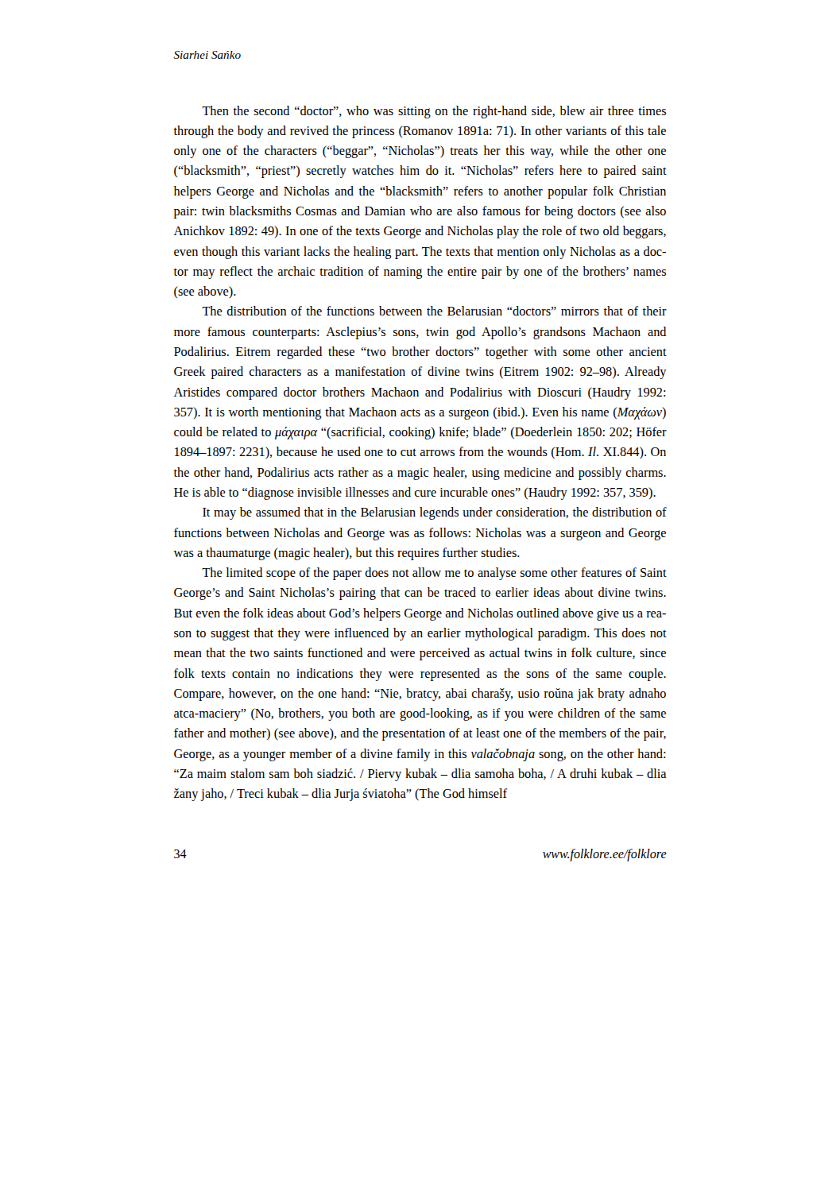Siarhei Sańko
Then the second “doctor”, who was sitting on the right-hand side, blew air three times through the body and revived the princess (Romanov 1891a: 71). In other variants of this tale only one of the characters (“beggar”, “Nicholas”) treats her this way, while the other one (“blacksmith”, “priest”) secretly watches him do it. “Nicholas” refers here to paired saint helpers George and Nicholas and the “blacksmith” refers to another popular folk Christian pair: twin blacksmiths Cosmas and Damian who are also famous for being doctors (see also Anichkov 1892: 49). In one of the texts George and Nicholas play the role of two old beggars, even though this variant lacks the healing part. The texts that mention only Nicholas as a doctor may reflect the archaic tradition of naming the entire pair by one of the brothers’ names (see above).
The distribution of the functions between the Belarusian “doctors” mirrors that of their more famous counterparts: Asclepius’s sons, twin god Apollo’s grandsons Machaon and Podalirius. Eitrem regarded these “two brother doctors” together with some other ancient Greek paired characters as a manifestation of divine twins (Eitrem 1902: 92–98). Already Aristides compared doctor brothers Machaon and Podalirius with Dioscuri (Haudry 1992: 357). It is worth mentioning that Machaon acts as a surgeon (ibid.). Even his name (Μαχάων) could be related to μάχαιρα “(sacrificial, cooking) knife; blade” (Doederlein 1850: 202; Höfer 1894–1897: 2231), because he used one to cut arrows from the wounds (Hom. Il. XI.844). On the other hand, Podalirius acts rather as a magic healer, using medicine and possibly charms. He is able to “diagnose invisible illnesses and cure incurable ones” (Haudry 1992: 357, 359).
It may be assumed that in the Belarusian legends under consideration, the distribution of functions between Nicholas and George was as follows: Nicholas was a surgeon and George was a thaumaturge (magic healer), but this requires further studies.
The limited scope of the paper does not allow me to analyse some other features of Saint George’s and Saint Nicholas’s pairing that can be traced to earlier ideas about divine twins. But even the folk ideas about God’s helpers George and Nicholas outlined above give us a reason to suggest that they were influenced by an earlier mythological paradigm. This does not mean that the two saints functioned and were perceived as actual twins in folk culture, since folk texts contain no indications they were represented as the sons of the same couple. Compare, however, on the one hand: “Nie, bratcy, abai charašy, usio roŭna jak braty adnaho atca-maciery” (No, brothers, you both are good-looking, as if you were children of the same father and mother) (see above), and the presentation of at least one of the members of the pair, George, as a younger member of a divine family in this valačobnaja song, on the other hand: “Za maim stalom sam boh siadzić. / Piervy kubak – dlia samoha boha, / A druhi kubak – dlia žany jaho, / Treci kubak – dlia Jurja śviatoha” (The God himself
34 www.folklore.ee/folklore